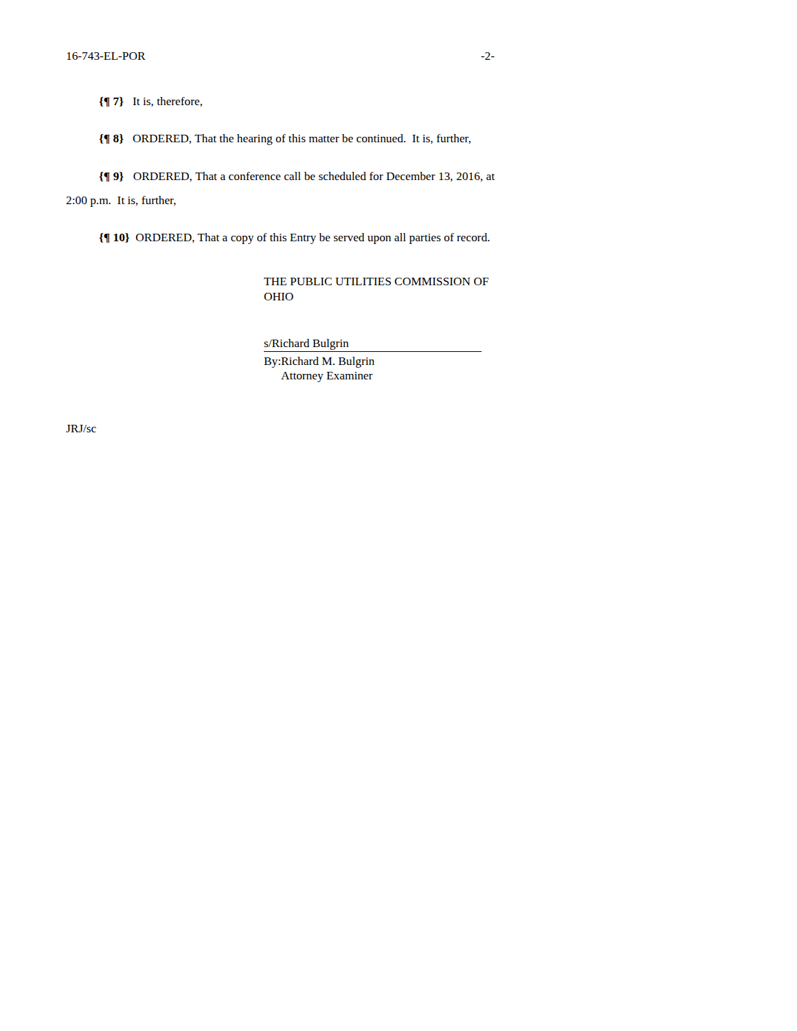16-743-EL-POR -2-
{¶ 7} It is, therefore,
{¶ 8} ORDERED, That the hearing of this matter be continued. It is, further,
{¶ 9} ORDERED, That a conference call be scheduled for December 13, 2016, at 2:00 p.m. It is, further,
{¶ 10} ORDERED, That a copy of this Entry be served upon all parties of record.
THE PUBLIC UTILITIES COMMISSION OF OHIO
s/Richard Bulgrin
| By: | Richard M. Bulgrin |
| | Attorney Examiner |
JRJ/sc